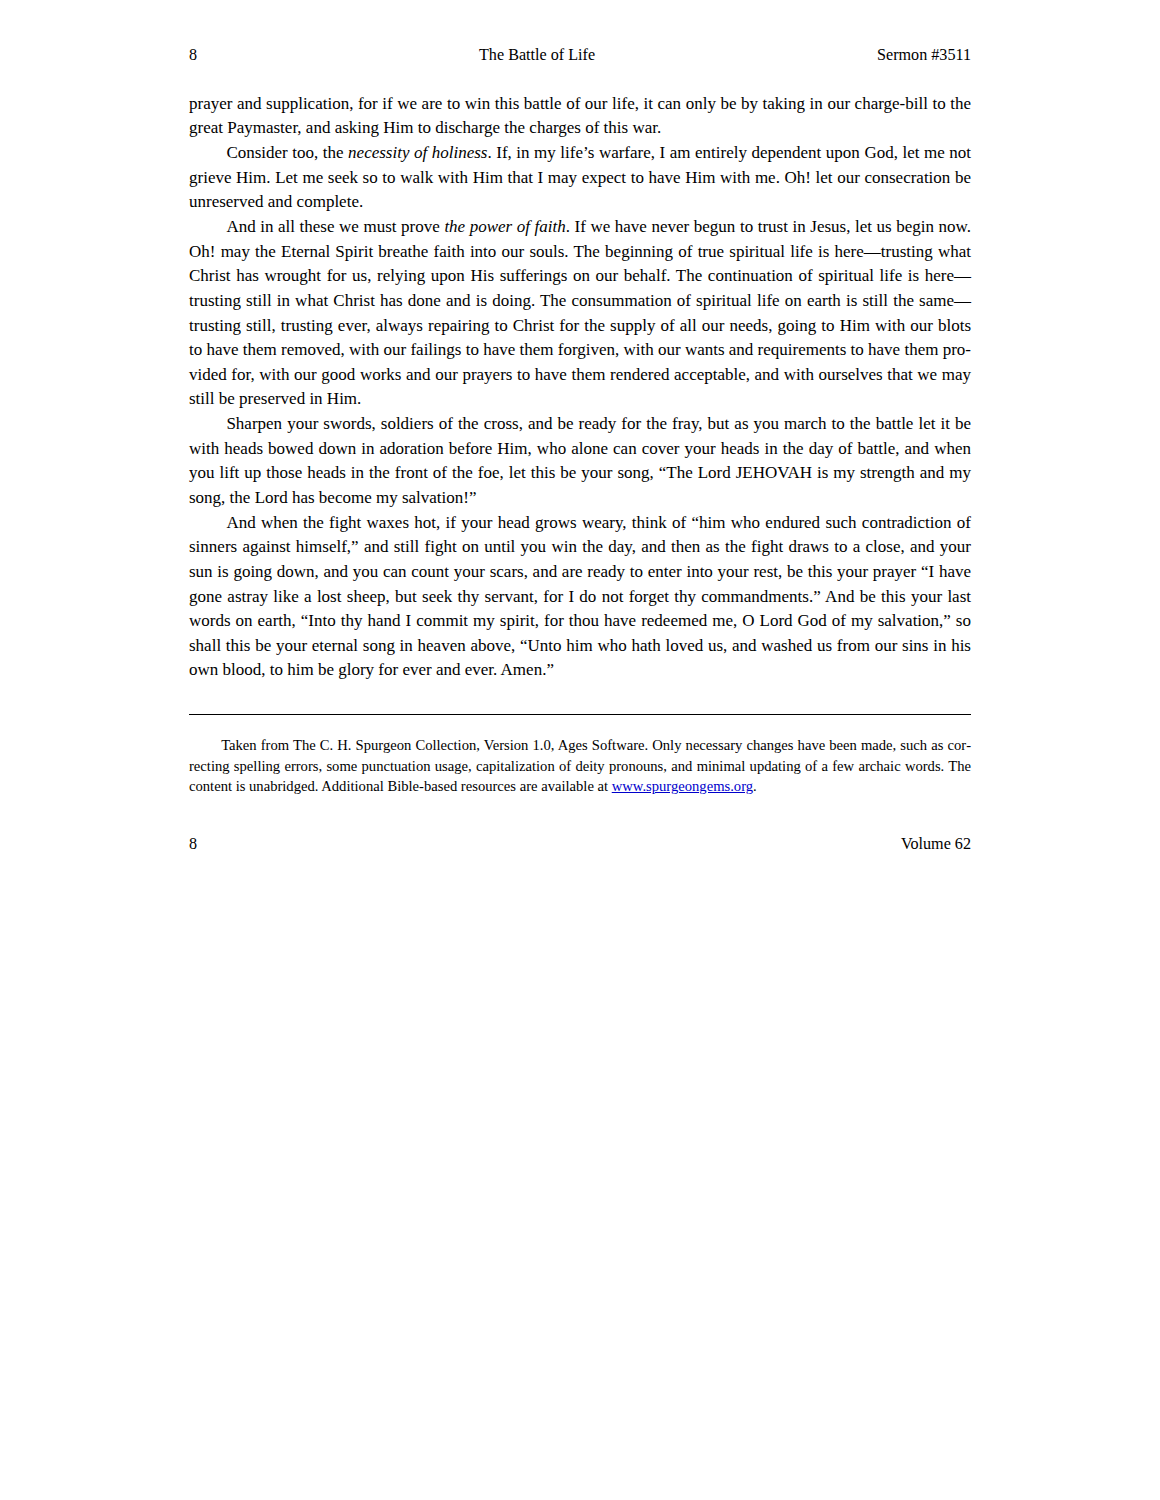8 The Battle of Life Sermon #3511
prayer and supplication, for if we are to win this battle of our life, it can only be by taking in our charge-bill to the great Paymaster, and asking Him to discharge the charges of this war.
Consider too, the necessity of holiness. If, in my life’s warfare, I am entirely dependent upon God, let me not grieve Him. Let me seek so to walk with Him that I may expect to have Him with me. Oh! let our consecration be unreserved and complete.
And in all these we must prove the power of faith. If we have never begun to trust in Jesus, let us begin now. Oh! may the Eternal Spirit breathe faith into our souls. The beginning of true spiritual life is here—trusting what Christ has wrought for us, relying upon His sufferings on our behalf. The continuation of spiritual life is here—trusting still in what Christ has done and is doing. The consummation of spiritual life on earth is still the same—trusting still, trusting ever, always repairing to Christ for the supply of all our needs, going to Him with our blots to have them removed, with our failings to have them forgiven, with our wants and requirements to have them provided for, with our good works and our prayers to have them rendered acceptable, and with ourselves that we may still be preserved in Him.
Sharpen your swords, soldiers of the cross, and be ready for the fray, but as you march to the battle let it be with heads bowed down in adoration before Him, who alone can cover your heads in the day of battle, and when you lift up those heads in the front of the foe, let this be your song, “The Lord JEHOVAH is my strength and my song, the Lord has become my salvation!”
And when the fight waxes hot, if your head grows weary, think of “him who endured such contradiction of sinners against himself,” and still fight on until you win the day, and then as the fight draws to a close, and your sun is going down, and you can count your scars, and are ready to enter into your rest, be this your prayer “I have gone astray like a lost sheep, but seek thy servant, for I do not forget thy commandments.” And be this your last words on earth, “Into thy hand I commit my spirit, for thou have redeemed me, O Lord God of my salvation,” so shall this be your eternal song in heaven above, “Unto him who hath loved us, and washed us from our sins in his own blood, to him be glory for ever and ever. Amen.”
Taken from The C. H. Spurgeon Collection, Version 1.0, Ages Software. Only necessary changes have been made, such as correcting spelling errors, some punctuation usage, capitalization of deity pronouns, and minimal updating of a few archaic words. The content is unabridged. Additional Bible-based resources are available at www.spurgeongems.org.
8 Volume 62